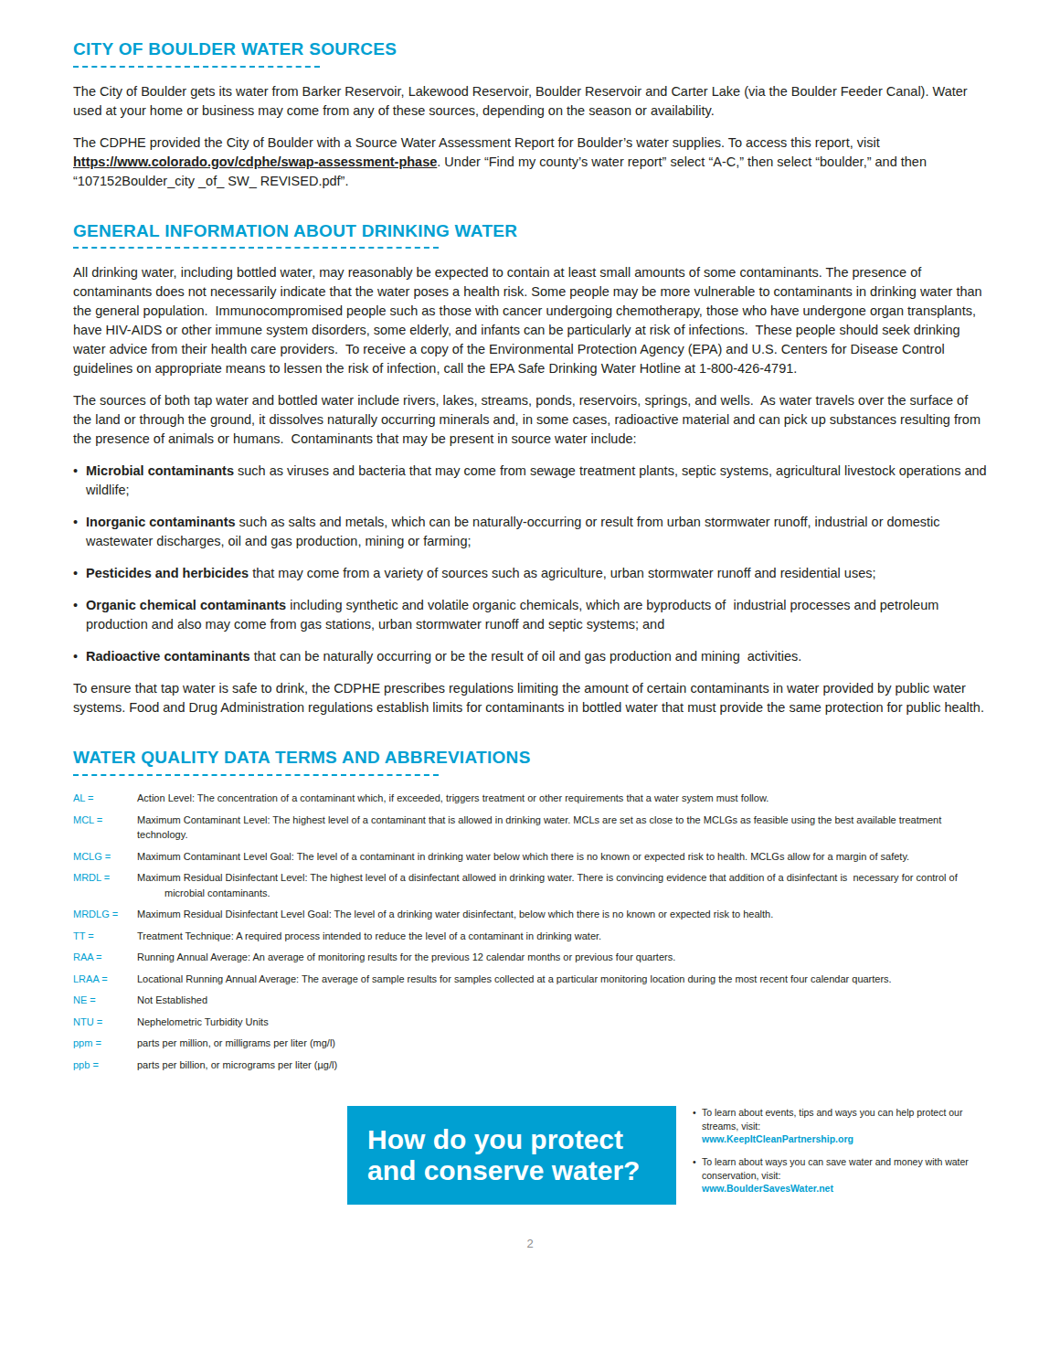City of Boulder Water Sources
The City of Boulder gets its water from Barker Reservoir, Lakewood Reservoir, Boulder Reservoir and Carter Lake (via the Boulder Feeder Canal). Water used at your home or business may come from any of these sources, depending on the season or availability.
The CDPHE provided the City of Boulder with a Source Water Assessment Report for Boulder’s water supplies. To access this report, visit https://www.colorado.gov/cdphe/swap-assessment-phase. Under “Find my county’s water report” select “A-C,” then select “boulder,” and then “107152Boulder_city _of_ SW_ REVISED.pdf”.
General Information About Drinking Water
All drinking water, including bottled water, may reasonably be expected to contain at least small amounts of some contaminants. The presence of contaminants does not necessarily indicate that the water poses a health risk. Some people may be more vulnerable to contaminants in drinking water than the general population. Immunocompromised people such as those with cancer undergoing chemotherapy, those who have undergone organ transplants, have HIV-AIDS or other immune system disorders, some elderly, and infants can be particularly at risk of infections. These people should seek drinking water advice from their health care providers. To receive a copy of the Environmental Protection Agency (EPA) and U.S. Centers for Disease Control guidelines on appropriate means to lessen the risk of infection, call the EPA Safe Drinking Water Hotline at 1-800-426-4791.
The sources of both tap water and bottled water include rivers, lakes, streams, ponds, reservoirs, springs, and wells. As water travels over the surface of the land or through the ground, it dissolves naturally occurring minerals and, in some cases, radioactive material and can pick up substances resulting from the presence of animals or humans. Contaminants that may be present in source water include:
Microbial contaminants such as viruses and bacteria that may come from sewage treatment plants, septic systems, agricultural livestock operations and wildlife;
Inorganic contaminants such as salts and metals, which can be naturally-occurring or result from urban stormwater runoff, industrial or domestic wastewater discharges, oil and gas production, mining or farming;
Pesticides and herbicides that may come from a variety of sources such as agriculture, urban stormwater runoff and residential uses;
Organic chemical contaminants including synthetic and volatile organic chemicals, which are byproducts of industrial processes and petroleum production and also may come from gas stations, urban stormwater runoff and septic systems; and
Radioactive contaminants that can be naturally occurring or be the result of oil and gas production and mining activities.
To ensure that tap water is safe to drink, the CDPHE prescribes regulations limiting the amount of certain contaminants in water provided by public water systems. Food and Drug Administration regulations establish limits for contaminants in bottled water that must provide the same protection for public health.
Water Quality Data Terms and Abbreviations
| AL = | Action Level: The concentration of a contaminant which, if exceeded, triggers treatment or other requirements that a water system must follow. |
| MCL = | Maximum Contaminant Level: The highest level of a contaminant that is allowed in drinking water. MCLs are set as close to the MCLGs as feasible using the best available treatment technology. |
| MCLG = | Maximum Contaminant Level Goal: The level of a contaminant in drinking water below which there is no known or expected risk to health. MCLGs allow for a margin of safety. |
| MRDL = | Maximum Residual Disinfectant Level: The highest level of a disinfectant allowed in drinking water. There is convincing evidence that addition of a disinfectant is necessary for control of microbial contaminants. |
| MRDLG = | Maximum Residual Disinfectant Level Goal: The level of a drinking water disinfectant, below which there is no known or expected risk to health. |
| TT = | Treatment Technique: A required process intended to reduce the level of a contaminant in drinking water. |
| RAA = | Running Annual Average: An average of monitoring results for the previous 12 calendar months or previous four quarters. |
| LRAA = | Locational Running Annual Average: The average of sample results for samples collected at a particular monitoring location during the most recent four calendar quarters. |
| NE = | Not Established |
| NTU = | Nephelometric Turbidity Units |
| ppm = | parts per million, or milligrams per liter (mg/l) |
| ppb = | parts per billion, or micrograms per liter (µg/l) |
How do you protect and conserve water?
To learn about events, tips and ways you can help protect our streams, visit:
www.KeepItCleanPartnership.org
To learn about ways you can save water and money with water conservation, visit:
www.BoulderSavesWater.net
2